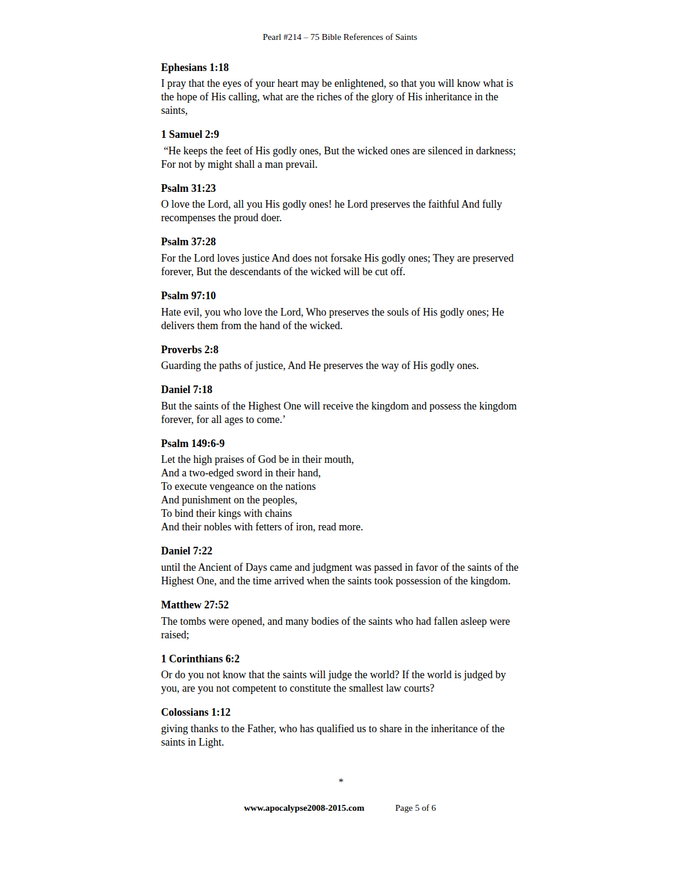Pearl #214 – 75 Bible References of Saints
Ephesians 1:18
I pray that the eyes of your heart may be enlightened, so that you will know what is the hope of His calling, what are the riches of the glory of His inheritance in the saints,
1 Samuel 2:9
“He keeps the feet of His godly ones, But the wicked ones are silenced in darkness; For not by might shall a man prevail.
Psalm 31:23
O love the Lord, all you His godly ones! he Lord preserves the faithful And fully recompenses the proud doer.
Psalm 37:28
For the Lord loves justice And does not forsake His godly ones; They are preserved forever, But the descendants of the wicked will be cut off.
Psalm 97:10
Hate evil, you who love the Lord, Who preserves the souls of His godly ones; He delivers them from the hand of the wicked.
Proverbs 2:8
Guarding the paths of justice, And He preserves the way of His godly ones.
Daniel 7:18
But the saints of the Highest One will receive the kingdom and possess the kingdom forever, for all ages to come.’
Psalm 149:6-9
Let the high praises of God be in their mouth,
And a two-edged sword in their hand,
To execute vengeance on the nations
And punishment on the peoples,
To bind their kings with chains
And their nobles with fetters of iron, read more.
Daniel 7:22
until the Ancient of Days came and judgment was passed in favor of the saints of the Highest One, and the time arrived when the saints took possession of the kingdom.
Matthew 27:52
The tombs were opened, and many bodies of the saints who had fallen asleep were raised;
1 Corinthians 6:2
Or do you not know that the saints will judge the world? If the world is judged by you, are you not competent to constitute the smallest law courts?
Colossians 1:12
giving thanks to the Father, who has qualified us to share in the inheritance of the saints in Light.
*
www.apocalypse2008-2015.com Page 5 of 6